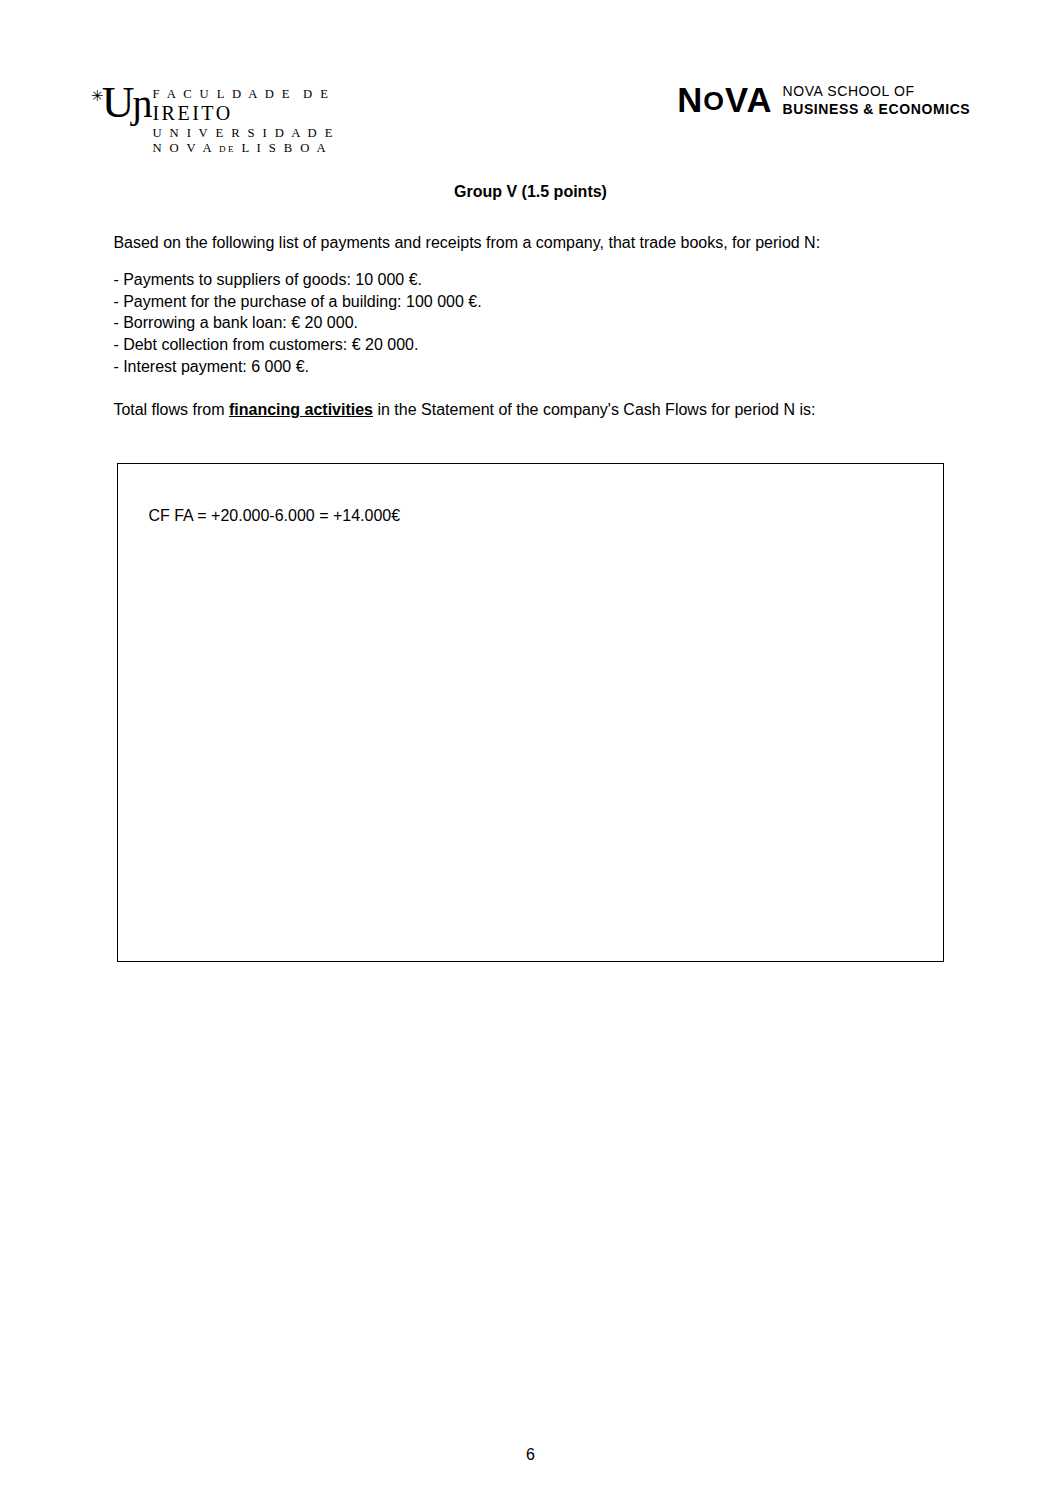✳Uɲ
F A C U L D A D E D E IREITO U N I V E R S I D A D E
N O V A de L I S B O A
NOVA
Nova School of Business & Economics
Group V (1.5 points)
Based on the following list of payments and receipts from a company, that trade books, for period N:
- Payments to suppliers of goods: 10 000 €.
- Payment for the purchase of a building: 100 000 €.
- Borrowing a bank loan: € 20 000.
- Debt collection from customers: € 20 000.
- Interest payment: 6 000 €.
Total flows from financing activities in the Statement of the company's Cash Flows for period N is:
CF FA = +20.000-6.000 = +14.000€
6